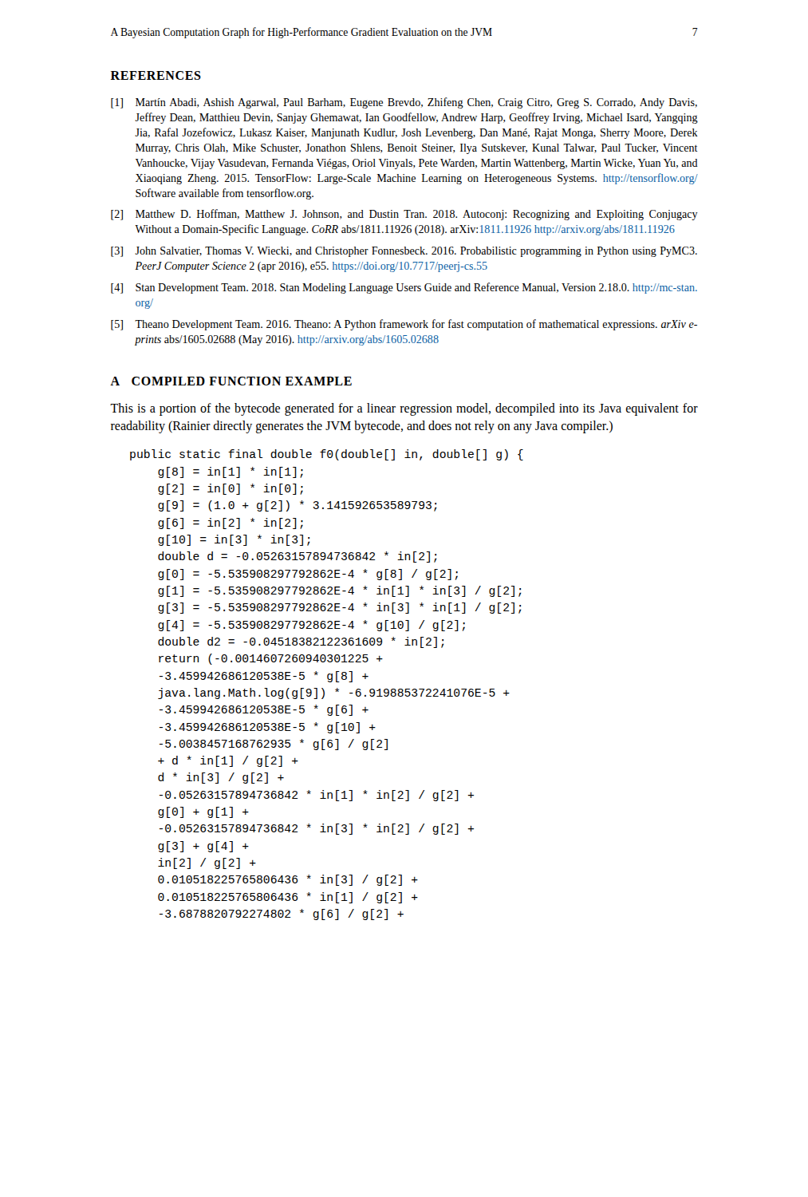A Bayesian Computation Graph for High-Performance Gradient Evaluation on the JVM 7
REFERENCES
[1] Martín Abadi, Ashish Agarwal, Paul Barham, Eugene Brevdo, Zhifeng Chen, Craig Citro, Greg S. Corrado, Andy Davis, Jeffrey Dean, Matthieu Devin, Sanjay Ghemawat, Ian Goodfellow, Andrew Harp, Geoffrey Irving, Michael Isard, Yangqing Jia, Rafal Jozefowicz, Lukasz Kaiser, Manjunath Kudlur, Josh Levenberg, Dan Mané, Rajat Monga, Sherry Moore, Derek Murray, Chris Olah, Mike Schuster, Jonathon Shlens, Benoit Steiner, Ilya Sutskever, Kunal Talwar, Paul Tucker, Vincent Vanhoucke, Vijay Vasudevan, Fernanda Viégas, Oriol Vinyals, Pete Warden, Martin Wattenberg, Martin Wicke, Yuan Yu, and Xiaoqiang Zheng. 2015. TensorFlow: Large-Scale Machine Learning on Heterogeneous Systems. http://tensorflow.org/ Software available from tensorflow.org.
[2] Matthew D. Hoffman, Matthew J. Johnson, and Dustin Tran. 2018. Autoconj: Recognizing and Exploiting Conjugacy Without a Domain-Specific Language. CoRR abs/1811.11926 (2018). arXiv:1811.11926 http://arxiv.org/abs/1811.11926
[3] John Salvatier, Thomas V. Wiecki, and Christopher Fonnesbeck. 2016. Probabilistic programming in Python using PyMC3. PeerJ Computer Science 2 (apr 2016), e55. https://doi.org/10.7717/peerj-cs.55
[4] Stan Development Team. 2018. Stan Modeling Language Users Guide and Reference Manual, Version 2.18.0. http://mc-stan.org/
[5] Theano Development Team. 2016. Theano: A Python framework for fast computation of mathematical expressions. arXiv e-prints abs/1605.02688 (May 2016). http://arxiv.org/abs/1605.02688
A COMPILED FUNCTION EXAMPLE
This is a portion of the bytecode generated for a linear regression model, decompiled into its Java equivalent for readability (Rainier directly generates the JVM bytecode, and does not rely on any Java compiler.)
public static final double f0(double[] in, double[] g) {
    g[8] = in[1] * in[1];
    g[2] = in[0] * in[0];
    g[9] = (1.0 + g[2]) * 3.141592653589793;
    g[6] = in[2] * in[2];
    g[10] = in[3] * in[3];
    double d = -0.05263157894736842 * in[2];
    g[0] = -5.535908297792862E-4 * g[8] / g[2];
    g[1] = -5.535908297792862E-4 * in[1] * in[3] / g[2];
    g[3] = -5.535908297792862E-4 * in[3] * in[1] / g[2];
    g[4] = -5.535908297792862E-4 * g[10] / g[2];
    double d2 = -0.04518382122361609 * in[2];
    return (-0.0014607260940301225 +
    -3.459942686120538E-5 * g[8] +
    java.lang.Math.log(g[9]) * -6.919885372241076E-5 +
    -3.459942686120538E-5 * g[6] +
    -3.459942686120538E-5 * g[10] +
    -5.0038457168762935 * g[6] / g[2]
    + d * in[1] / g[2] +
    d * in[3] / g[2] +
    -0.05263157894736842 * in[1] * in[2] / g[2] +
    g[0] + g[1] +
    -0.05263157894736842 * in[3] * in[2] / g[2] +
    g[3] + g[4] +
    in[2] / g[2] +
    0.010518225765806436 * in[3] / g[2] +
    0.010518225765806436 * in[1] / g[2] +
    -3.6878820792274802 * g[6] / g[2] +